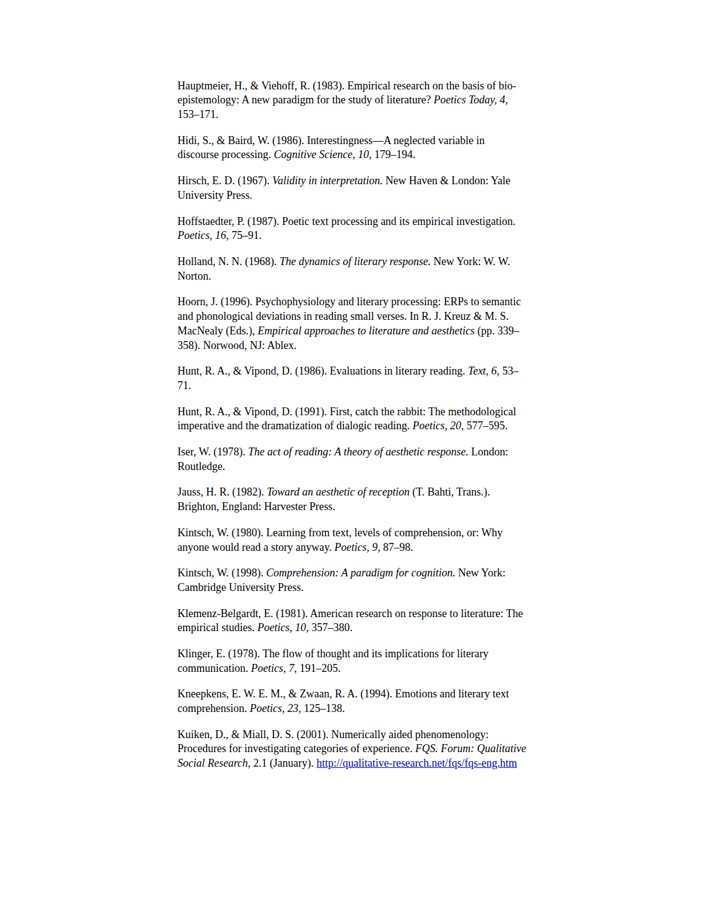Hauptmeier, H., & Viehoff, R. (1983). Empirical research on the basis of bio-epistemology: A new paradigm for the study of literature? Poetics Today, 4, 153–171.
Hidi, S., & Baird, W. (1986). Interestingness—A neglected variable in discourse processing. Cognitive Science, 10, 179–194.
Hirsch, E. D. (1967). Validity in interpretation. New Haven & London: Yale University Press.
Hoffstaedter, P. (1987). Poetic text processing and its empirical investigation. Poetics, 16, 75–91.
Holland, N. N. (1968). The dynamics of literary response. New York: W. W. Norton.
Hoorn, J. (1996). Psychophysiology and literary processing: ERPs to semantic and phonological deviations in reading small verses. In R. J. Kreuz & M. S. MacNealy (Eds.), Empirical approaches to literature and aesthetics (pp. 339–358). Norwood, NJ: Ablex.
Hunt, R. A., & Vipond, D. (1986). Evaluations in literary reading. Text, 6, 53–71.
Hunt, R. A., & Vipond, D. (1991). First, catch the rabbit: The methodological imperative and the dramatization of dialogic reading. Poetics, 20, 577–595.
Iser, W. (1978). The act of reading: A theory of aesthetic response. London: Routledge.
Jauss, H. R. (1982). Toward an aesthetic of reception (T. Bahti, Trans.). Brighton, England: Harvester Press.
Kintsch, W. (1980). Learning from text, levels of comprehension, or: Why anyone would read a story anyway. Poetics, 9, 87–98.
Kintsch, W. (1998). Comprehension: A paradigm for cognition. New York: Cambridge University Press.
Klemenz-Belgardt, E. (1981). American research on response to literature: The empirical studies. Poetics, 10, 357–380.
Klinger, E. (1978). The flow of thought and its implications for literary communication. Poetics, 7, 191–205.
Kneepkens, E. W. E. M., & Zwaan, R. A. (1994). Emotions and literary text comprehension. Poetics, 23, 125–138.
Kuiken, D., & Miall, D. S. (2001). Numerically aided phenomenology: Procedures for investigating categories of experience. FQS. Forum: Qualitative Social Research, 2.1 (January). http://qualitative-research.net/fqs/fqs-eng.htm